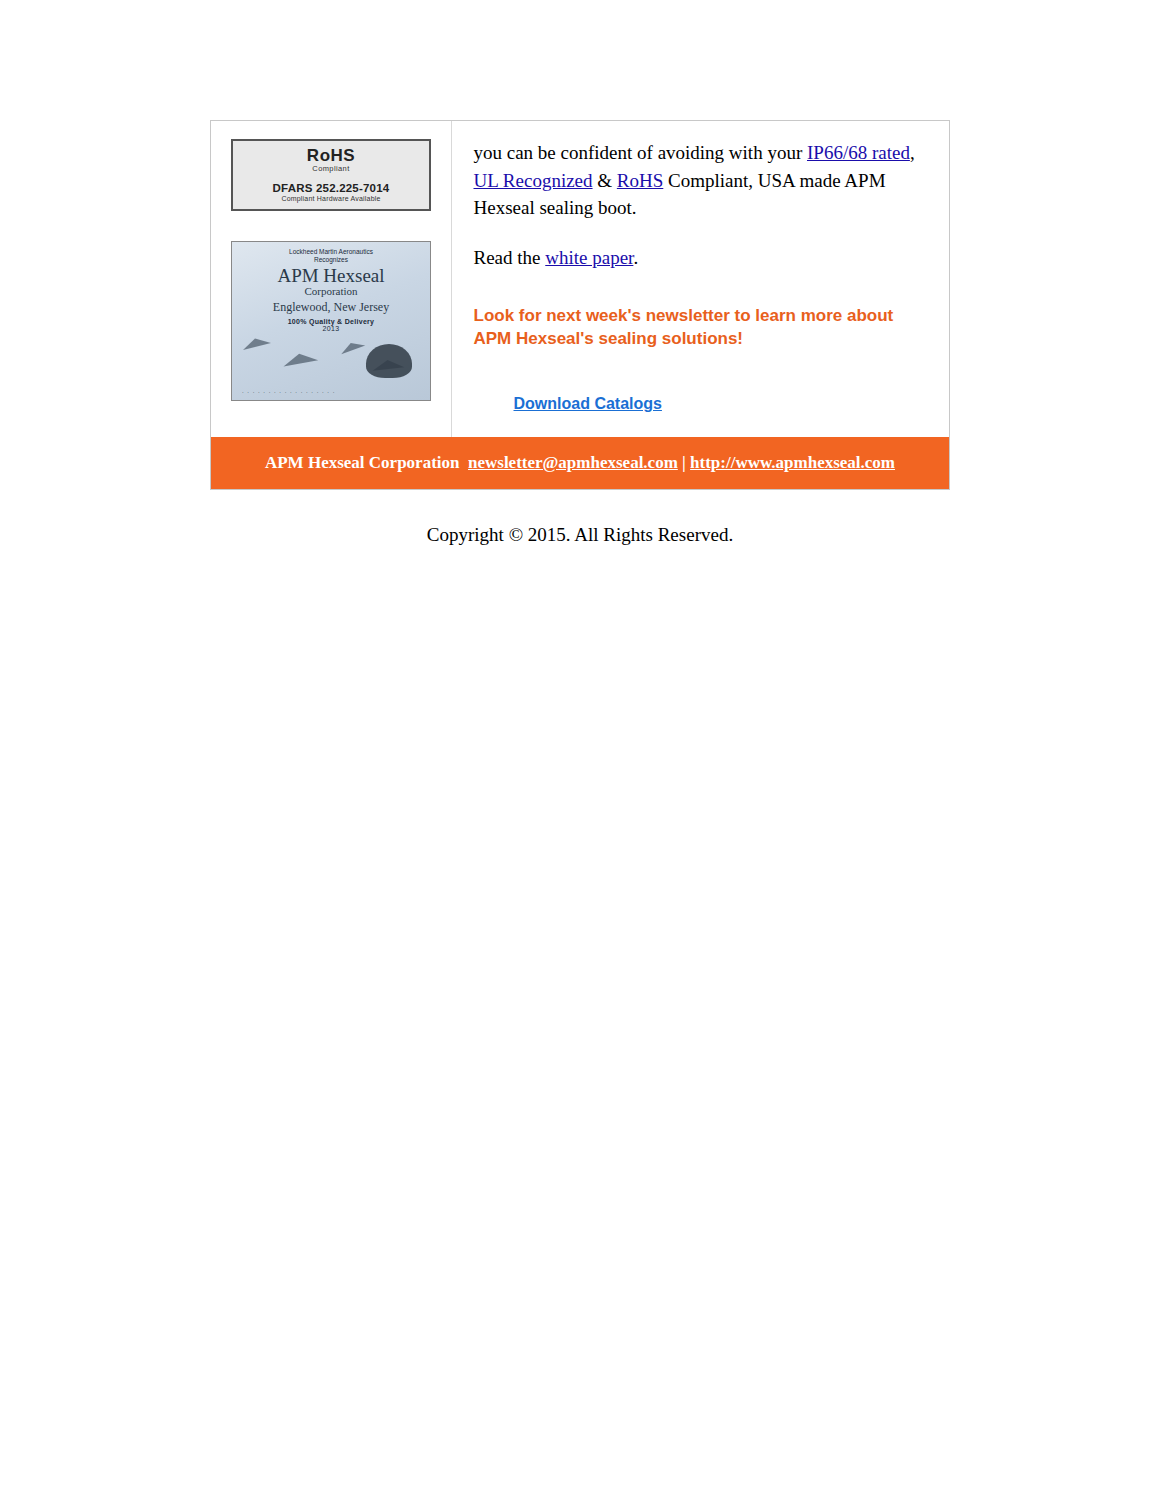RoHS
Compliant
DFARS 252.225-7014
Compliant Hardware Available
Lockheed Martin Aeronautics
Recognizes
APM Hexseal
Corporation
Englewood, New Jersey
100% Quality & Delivery
2013
. . . . . . . . . . . . . . . . . .
you can be confident of avoiding with your IP66/68 rated, UL Recognized & RoHS Compliant, USA made APM Hexseal sealing boot.
Read the white paper.
Look for next week's newsletter to learn more about APM Hexseal's sealing solutions!
Download Catalogs
APM Hexseal Corporation newsletter@apmhexseal.com | http://www.apmhexseal.com
Copyright © 2015. All Rights Reserved.